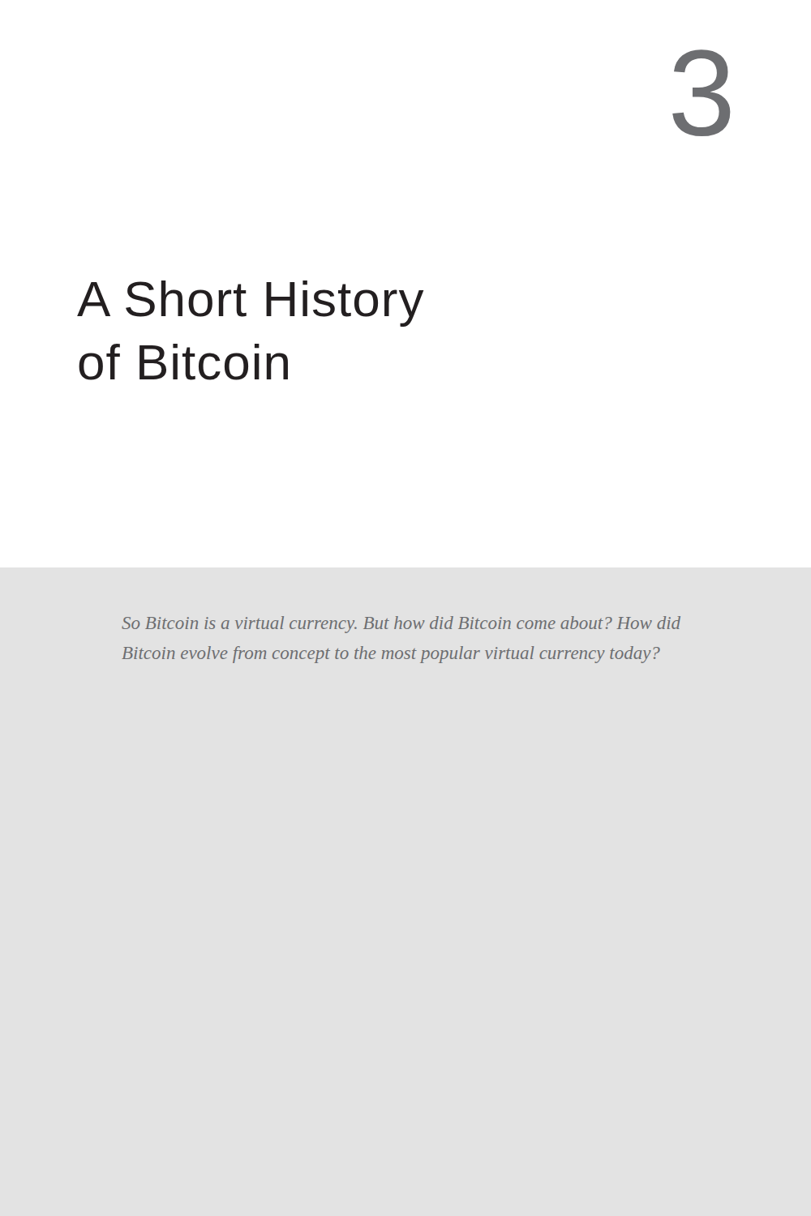3
A Short History
of Bitcoin
So Bitcoin is a virtual currency. But how did Bitcoin come about? How did Bitcoin evolve from concept to the most popular virtual currency today?